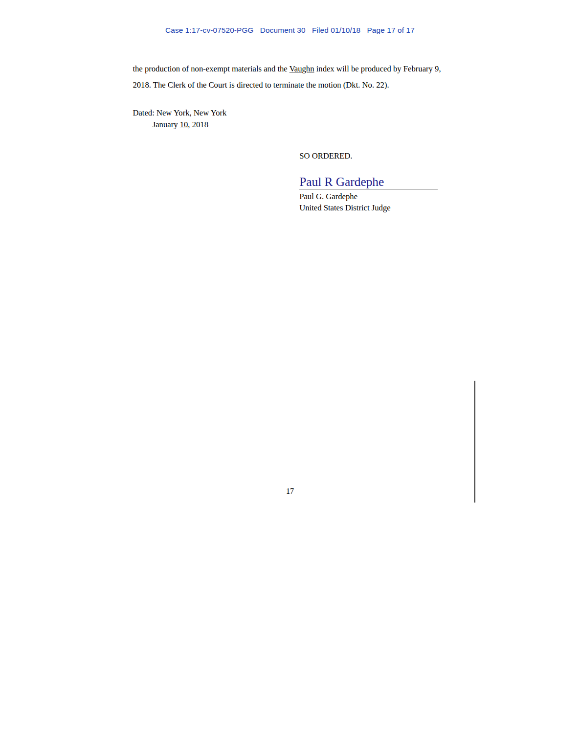Case 1:17-cv-07520-PGG Document 30 Filed 01/10/18 Page 17 of 17
the production of non-exempt materials and the Vaughn index will be produced by February 9, 2018. The Clerk of the Court is directed to terminate the motion (Dkt. No. 22).
Dated: New York, New York
January 10, 2018
SO ORDERED.
Paul R Gardephe
Paul G. Gardephe
United States District Judge
17